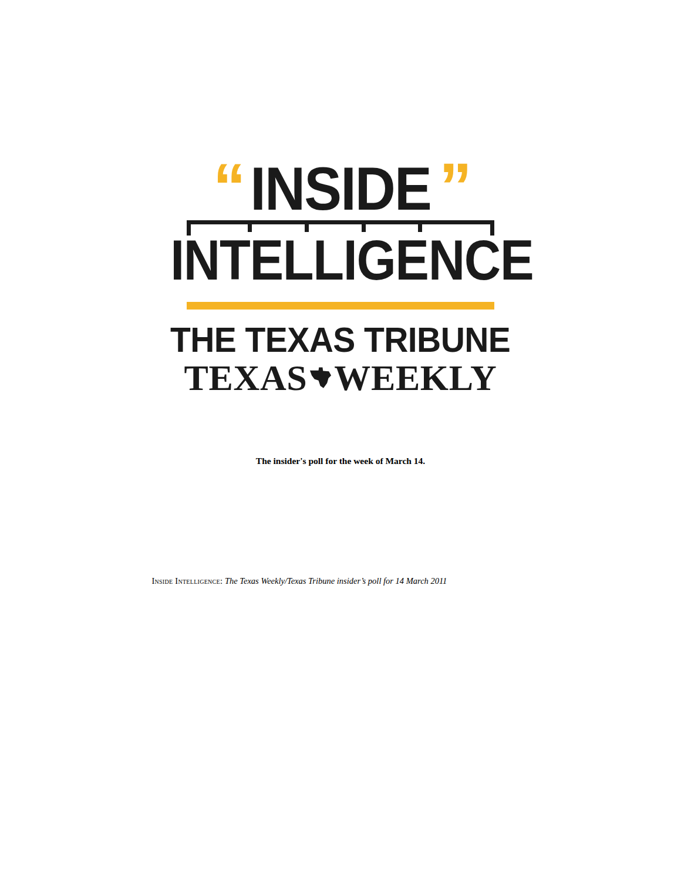“ INSIDE ”
INTELLIGENCE
THE TEXAS TRIBUNE
TEXAS WEEKLY
The insider's poll for the week of March 14.
Inside Intelligence: The Texas Weekly/Texas Tribune insider’s poll for 14 March 2011